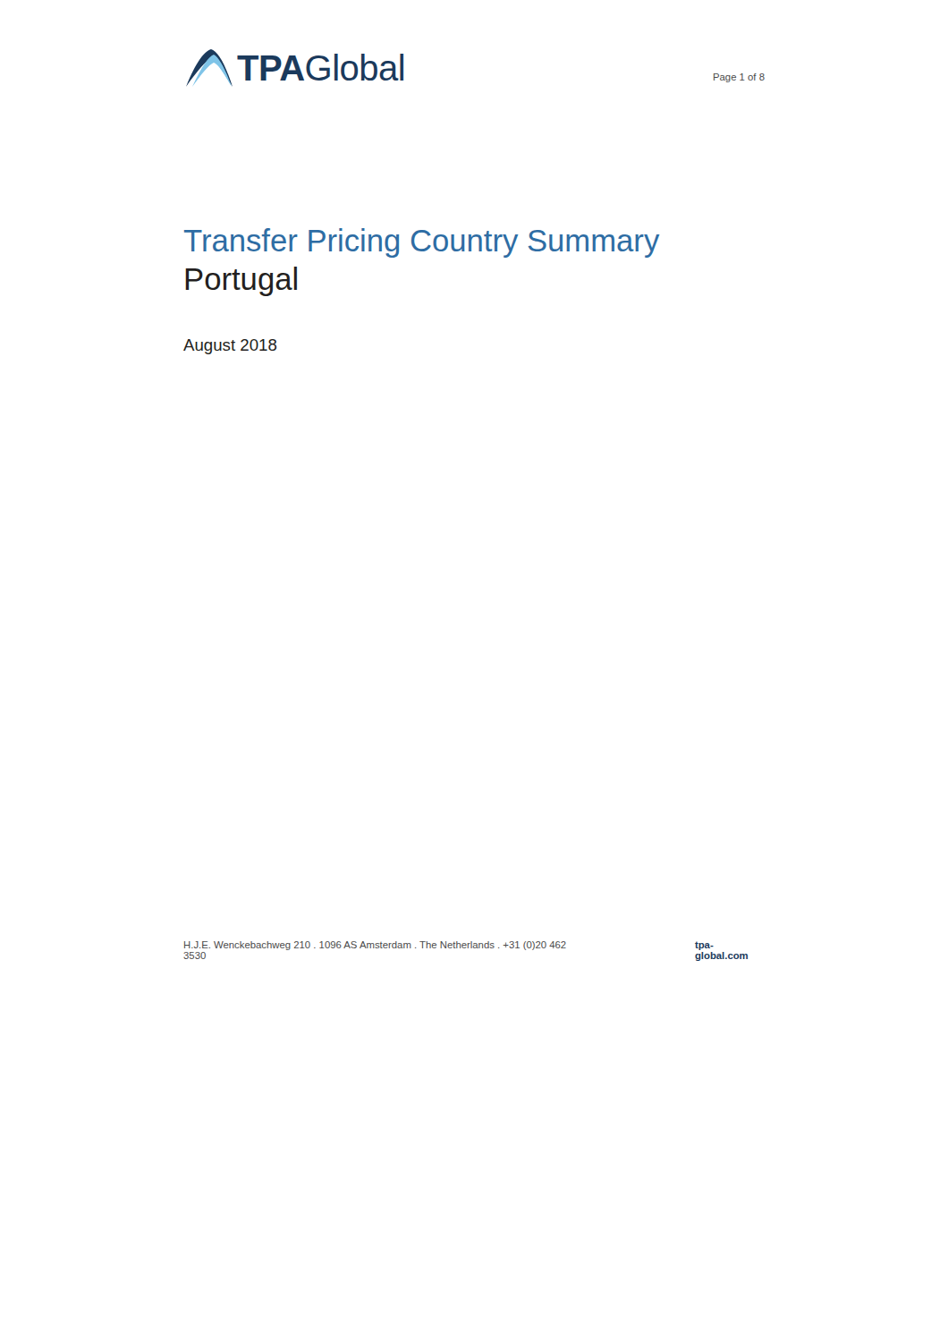TPA Global
Page 1 of 8
Transfer Pricing Country SummaryPortugal
August 2018
H.J.E. Wenckebachweg 210 . 1096 AS Amsterdam . The Netherlands . +31 (0)20 462 3530 tpa-global.com